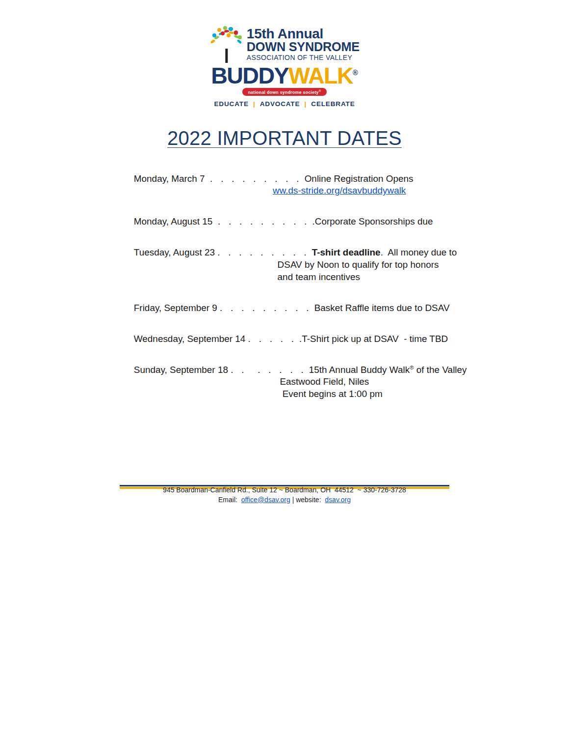15th Annual
DOWN SYNDROME
ASSOCIATION OF THE VALLEY
BUDDYWALK®
national down syndrome society®
EDUCATE | ADVOCATE | CELEBRATE
2022 IMPORTANT DATES
Monday, March 7 . . . . . . . . . Online Registration Opens ww.ds-stride.org/dsavbuddywalk
Monday, August 15 . . . . . . . . . .Corporate Sponsorships due
Tuesday, August 23 . . . . . . . . . T-shirt deadline. All money due to DSAV by Noon to qualify for top honors and team incentives
Friday, September 9 . . . . . . . . . Basket Raffle items due to DSAV
Wednesday, September 14 . . . . . .T-Shirt pick up at DSAV - time TBD
Sunday, September 18 . . . . . . . 15th Annual Buddy Walk® of the Valley Eastwood Field, Niles Event begins at 1:00 pm
945 Boardman-Canfield Rd., Suite 12 ~ Boardman, OH 44512 ~ 330-726-3728
Email: office@dsav.org | website: dsav.org